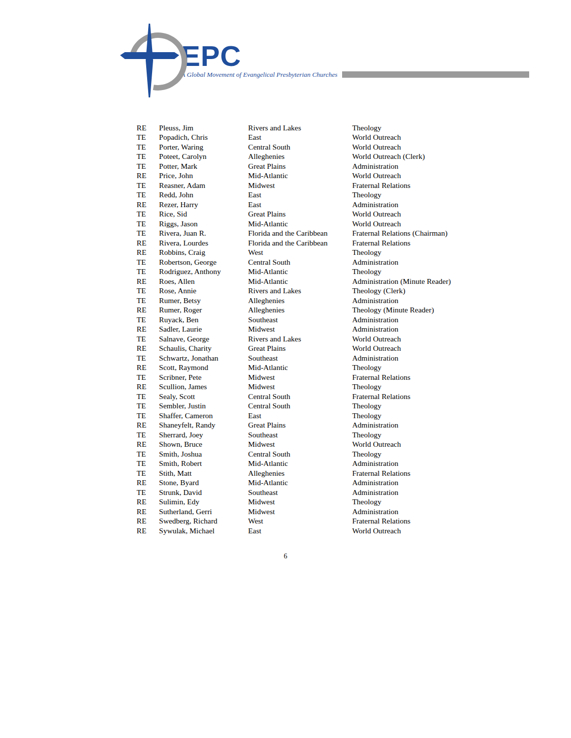EPC
A Global Movement of Evangelical Presbyterian Churches
| RE | Pleuss, Jim | Rivers and Lakes | Theology |
| TE | Popadich, Chris | East | World Outreach |
| TE | Porter, Waring | Central South | World Outreach |
| TE | Poteet, Carolyn | Alleghenies | World Outreach (Clerk) |
| TE | Potter, Mark | Great Plains | Administration |
| RE | Price, John | Mid-Atlantic | World Outreach |
| TE | Reasner, Adam | Midwest | Fraternal Relations |
| TE | Redd, John | East | Theology |
| RE | Rezer, Harry | East | Administration |
| TE | Rice, Sid | Great Plains | World Outreach |
| TE | Riggs, Jason | Mid-Atlantic | World Outreach |
| TE | Rivera, Juan R. | Florida and the Caribbean | Fraternal Relations (Chairman) |
| RE | Rivera, Lourdes | Florida and the Caribbean | Fraternal Relations |
| RE | Robbins, Craig | West | Theology |
| TE | Robertson, George | Central South | Administration |
| TE | Rodriguez, Anthony | Mid-Atlantic | Theology |
| RE | Roes, Allen | Mid-Atlantic | Administration (Minute Reader) |
| TE | Rose, Annie | Rivers and Lakes | Theology (Clerk) |
| TE | Rumer, Betsy | Alleghenies | Administration |
| RE | Rumer, Roger | Alleghenies | Theology (Minute Reader) |
| TE | Ruyack, Ben | Southeast | Administration |
| RE | Sadler, Laurie | Midwest | Administration |
| TE | Salnave, George | Rivers and Lakes | World Outreach |
| RE | Schaulis, Charity | Great Plains | World Outreach |
| TE | Schwartz, Jonathan | Southeast | Administration |
| RE | Scott, Raymond | Mid-Atlantic | Theology |
| TE | Scribner, Pete | Midwest | Fraternal Relations |
| RE | Scullion, James | Midwest | Theology |
| TE | Sealy, Scott | Central South | Fraternal Relations |
| TE | Sembler, Justin | Central South | Theology |
| TE | Shaffer, Cameron | East | Theology |
| RE | Shaneyfelt, Randy | Great Plains | Administration |
| TE | Sherrard, Joey | Southeast | Theology |
| RE | Shown, Bruce | Midwest | World Outreach |
| TE | Smith, Joshua | Central South | Theology |
| TE | Smith, Robert | Mid-Atlantic | Administration |
| TE | Stith, Matt | Alleghenies | Fraternal Relations |
| RE | Stone, Byard | Mid-Atlantic | Administration |
| TE | Strunk, David | Southeast | Administration |
| RE | Sulimin, Edy | Midwest | Theology |
| RE | Sutherland, Gerri | Midwest | Administration |
| RE | Swedberg, Richard | West | Fraternal Relations |
| RE | Sywulak, Michael | East | World Outreach |
6